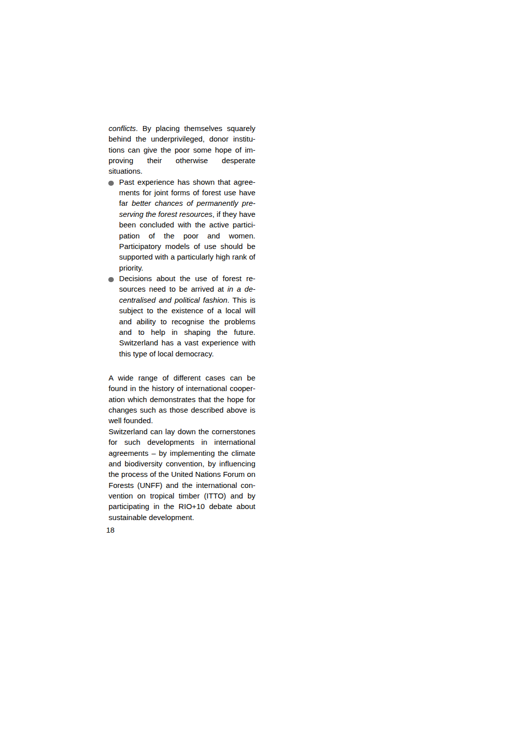conflicts. By placing themselves squarely behind the underprivileged, donor institutions can give the poor some hope of improving their otherwise desperate situations.
Past experience has shown that agreements for joint forms of forest use have far better chances of permanently preserving the forest resources, if they have been concluded with the active participation of the poor and women. Participatory models of use should be supported with a particularly high rank of priority.
Decisions about the use of forest resources need to be arrived at in a decentralised and political fashion. This is subject to the existence of a local will and ability to recognise the problems and to help in shaping the future. Switzerland has a vast experience with this type of local democracy.
A wide range of different cases can be found in the history of international cooperation which demonstrates that the hope for changes such as those described above is well founded.
Switzerland can lay down the cornerstones for such developments in international agreements – by implementing the climate and biodiversity convention, by influencing the process of the United Nations Forum on Forests (UNFF) and the international convention on tropical timber (ITTO) and by participating in the RIO+10 debate about sustainable development.
18